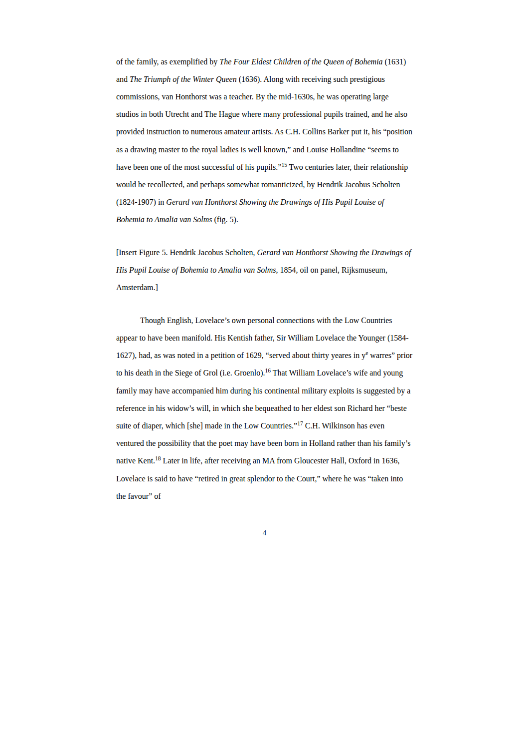of the family, as exemplified by The Four Eldest Children of the Queen of Bohemia (1631) and The Triumph of the Winter Queen (1636). Along with receiving such prestigious commissions, van Honthorst was a teacher. By the mid-1630s, he was operating large studios in both Utrecht and The Hague where many professional pupils trained, and he also provided instruction to numerous amateur artists. As C.H. Collins Barker put it, his “position as a drawing master to the royal ladies is well known,” and Louise Hollandine “seems to have been one of the most successful of his pupils.”15 Two centuries later, their relationship would be recollected, and perhaps somewhat romanticized, by Hendrik Jacobus Scholten (1824-1907) in Gerard van Honthorst Showing the Drawings of His Pupil Louise of Bohemia to Amalia van Solms (fig. 5).
[Insert Figure 5. Hendrik Jacobus Scholten, Gerard van Honthorst Showing the Drawings of His Pupil Louise of Bohemia to Amalia van Solms, 1854, oil on panel, Rijksmuseum, Amsterdam.]
Though English, Lovelace’s own personal connections with the Low Countries appear to have been manifold. His Kentish father, Sir William Lovelace the Younger (1584-1627), had, as was noted in a petition of 1629, “served about thirty yeares in ye warres” prior to his death in the Siege of Grol (i.e. Groenlo).16 That William Lovelace’s wife and young family may have accompanied him during his continental military exploits is suggested by a reference in his widow’s will, in which she bequeathed to her eldest son Richard her “beste suite of diaper, which [she] made in the Low Countries.”17 C.H. Wilkinson has even ventured the possibility that the poet may have been born in Holland rather than his family’s native Kent.18 Later in life, after receiving an MA from Gloucester Hall, Oxford in 1636, Lovelace is said to have “retired in great splendor to the Court,” where he was “taken into the favour” of
4